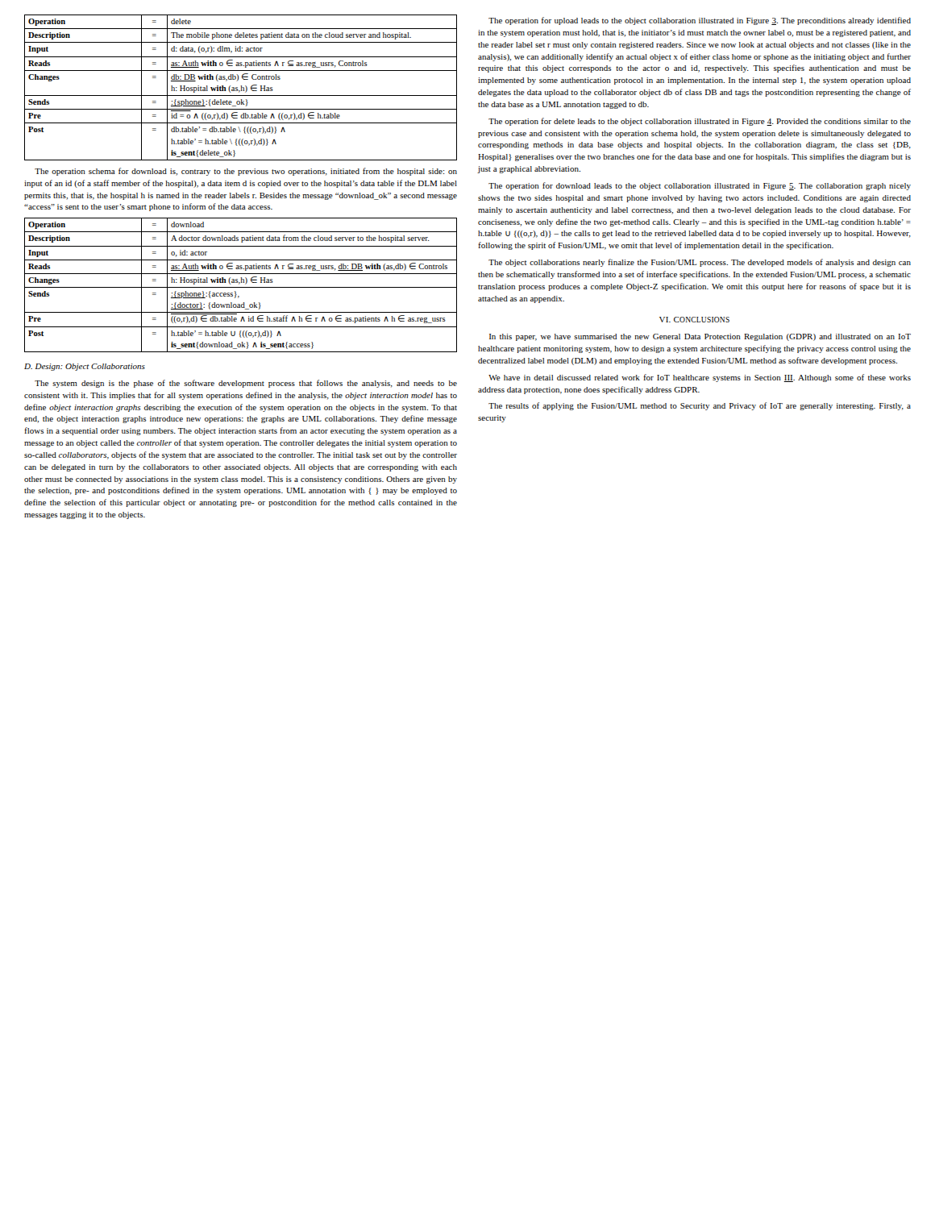| Operation | = | delete |
| Description | = | The mobile phone deletes patient data on the cloud server and hospital. |
| Input | = | d: data, (o,r): dlm, id: actor |
| Reads | = | as: Auth with o ∈ as.patients ∧ r ⊆ as.reg_usrs, Controls |
| Changes | = | db: DB with (as,db) ∈ Controls h: Hospital with (as,h) ∈ Has |
| Sends | = | :{sphone} :{delete_ok} |
| Pre | = | id = o ∧ ((o,r),d) ∈ db.table ∧ ((o,r),d) ∈ h.table |
| Post | = | db.table’ = db.table \ {((o,r),d)} ∧ h.table’ = h.table \ {((o,r),d)} ∧ is_sent {delete_ok} |
The operation schema for download is, contrary to the previous two operations, initiated from the hospital side: on input of an id (of a staff member of the hospital), a data item d is copied over to the hospital’s data table if the DLM label permits this, that is, the hospital h is named in the reader labels r. Besides the message “download_ok” a second message “access” is sent to the user’s smart phone to inform of the data access.
| Operation | = | download |
| Description | = | A doctor downloads patient data from the cloud server to the hospital server. |
| Input | = | o, id: actor |
| Reads | = | as: Auth with o ∈ as.patients ∧ r ⊆ as.reg_usrs, db: DB with (as,db) ∈ Controls |
| Changes | = | h: Hospital with (as,h) ∈ Has |
| Sends | = | :{sphone} :{access}, :{doctor} : {download_ok} |
| Pre | = | ((o,r),d) ∈ db.table ∧ id ∈ h.staff ∧ h ∈ r ∧ o ∈ as.patients ∧ h ∈ as.reg_usrs |
| Post | = | h.table’ = h.table ∪ {((o,r),d)} ∧ is_sent {download_ok} ∧ is_sent {access} |
D. Design: Object Collaborations
The system design is the phase of the software development process that follows the analysis, and needs to be consistent with it. This implies that for all system operations defined in the analysis, the object interaction model has to define object interaction graphs describing the execution of the system operation on the objects in the system. To that end, the object interaction graphs introduce new operations: the graphs are UML collaborations. They define message flows in a sequential order using numbers. The object interaction starts from an actor executing the system operation as a message to an object called the controller of that system operation. The controller delegates the initial system operation to so-called collaborators, objects of the system that are associated to the controller. The initial task set out by the controller can be delegated in turn by the collaborators to other associated objects. All objects that are corresponding with each other must be connected by associations in the system class model. This is a consistency conditions. Others are given by the selection, pre- and postconditions defined in the system operations. UML annotation with { } may be employed to define the selection of this particular object or annotating pre- or postcondition for the method calls contained in the messages tagging it to the objects.
The operation for upload leads to the object collaboration illustrated in Figure 3. The preconditions already identified in the system operation must hold, that is, the initiator’s id must match the owner label o, must be a registered patient, and the reader label set r must only contain registered readers. Since we now look at actual objects and not classes (like in the analysis), we can additionally identify an actual object x of either class home or sphone as the initiating object and further require that this object corresponds to the actor o and id, respectively. This specifies authentication and must be implemented by some authentication protocol in an implementation. In the internal step 1, the system operation upload delegates the data upload to the collaborator object db of class DB and tags the postcondition representing the change of the data base as a UML annotation tagged to db.
The operation for delete leads to the object collaboration illustrated in Figure 4. Provided the conditions similar to the previous case and consistent with the operation schema hold, the system operation delete is simultaneously delegated to corresponding methods in data base objects and hospital objects. In the collaboration diagram, the class set {DB, Hospital} generalises over the two branches one for the data base and one for hospitals. This simplifies the diagram but is just a graphical abbreviation.
The operation for download leads to the object collaboration illustrated in Figure 5. The collaboration graph nicely shows the two sides hospital and smart phone involved by having two actors included. Conditions are again directed mainly to ascertain authenticity and label correctness, and then a two-level delegation leads to the cloud database. For conciseness, we only define the two get-method calls. Clearly – and this is specified in the UML-tag condition h.table’ = h.table ∪ {((o,r), d)} – the calls to get lead to the retrieved labelled data d to be copied inversely up to hospital. However, following the spirit of Fusion/UML, we omit that level of implementation detail in the specification.
The object collaborations nearly finalize the Fusion/UML process. The developed models of analysis and design can then be schematically transformed into a set of interface specifications. In the extended Fusion/UML process, a schematic translation process produces a complete Object-Z specification. We omit this output here for reasons of space but it is attached as an appendix.
VI. CONCLUSIONS
In this paper, we have summarised the new General Data Protection Regulation (GDPR) and illustrated on an IoT healthcare patient monitoring system, how to design a system architecture specifying the privacy access control using the decentralized label model (DLM) and employing the extended Fusion/UML method as software development process.
We have in detail discussed related work for IoT healthcare systems in Section III. Although some of these works address data protection, none does specifically address GDPR.
The results of applying the Fusion/UML method to Security and Privacy of IoT are generally interesting. Firstly, a security